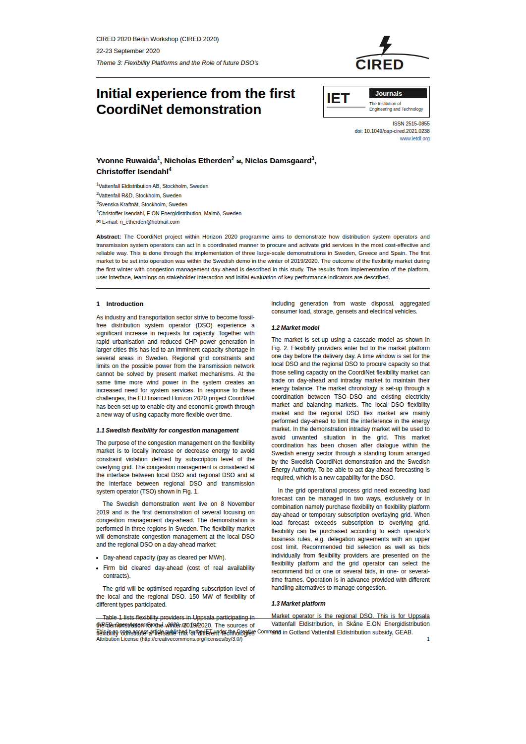CIRED 2020 Berlin Workshop (CIRED 2020)
22-23 September 2020
Theme 3: Flexibility Platforms and the Role of future DSO's
CIRED
Initial experience from the first CoordiNet demonstration
IET Journals The Institution of Engineering and Technology
ISSN 2515-0855
doi: 10.1049/oap-cired.2021.0238
www.ietdl.org
Yvonne Ruwaida1, Nicholas Etherden2 ✉, Niclas Damsgaard3,
Christoffer Isendahl4
1Vattenfall Eldistribution AB, Stockholm, Sweden
2Vattenfall R&D, Stockholm, Sweden
3Svenska Kraftnät, Stockholm, Sweden
4Christoffer Isendahl, E.ON Energidistribution, Malmö, Sweden
✉ E-mail: n_etherden@hotmail.com
Abstract: The CoordiNet project within Horizon 2020 programme aims to demonstrate how distribution system operators and transmission system operators can act in a coordinated manner to procure and activate grid services in the most cost-effective and reliable way. This is done through the implementation of three large-scale demonstrations in Sweden, Greece and Spain. The first market to be set into operation was within the Swedish demo in the winter of 2019/2020. The outcome of the flexibility market during the first winter with congestion management day-ahead is described in this study. The results from implementation of the platform, user interface, learnings on stakeholder interaction and initial evaluation of key performance indicators are described.
1 Introduction
As industry and transportation sector strive to become fossil-free distribution system operator (DSO) experience a significant increase in requests for capacity. Together with rapid urbanisation and reduced CHP power generation in larger cities this has led to an imminent capacity shortage in several areas in Sweden. Regional grid constraints and limits on the possible power from the transmission network cannot be solved by present market mechanisms. At the same time more wind power in the system creates an increased need for system services. In response to these challenges, the EU financed Horizon 2020 project CoordiNet has been set-up to enable city and economic growth through a new way of using capacity more flexible over time.
1.1 Swedish flexibility for congestion management
The purpose of the congestion management on the flexibility market is to locally increase or decrease energy to avoid constraint violation defined by subscription level of the overlying grid. The congestion management is considered at the interface between local DSO and regional DSO and at the interface between regional DSO and transmission system operator (TSO) shown in Fig. 1.
The Swedish demonstration went live on 8 November 2019 and is the first demonstration of several focusing on congestion management day-ahead. The demonstration is performed in three regions in Sweden. The flexibility market will demonstrate congestion management at the local DSO and the regional DSO on a day-ahead market:
Day-ahead capacity (pay as cleared per MWh).
Firm bid cleared day-ahead (cost of real availability contracts).
The grid will be optimised regarding subscription level of the local and the regional DSO. 150 MW of flexibility of different types participated.
Table 1 lists flexibility providers in Uppsala participating in the demonstration for the winter 2019/2020. The sources of flexibility constitute a versatile mix of different technologies including generation from waste disposal, aggregated consumer load, storage, gensets and electrical vehicles.
1.2 Market model
The market is set-up using a cascade model as shown in Fig. 2. Flexibility providers enter bid to the market platform one day before the delivery day. A time window is set for the local DSO and the regional DSO to procure capacity so that those selling capacity on the CoordiNet flexibility market can trade on day-ahead and intraday market to maintain their energy balance. The market chronology is set-up through a coordination between TSO–DSO and existing electricity market and balancing markets. The local DSO flexibility market and the regional DSO flex market are mainly performed day-ahead to limit the interference in the energy market. In the demonstration intraday market will be used to avoid unwanted situation in the grid. This market coordination has been chosen after dialogue within the Swedish energy sector through a standing forum arranged by the Swedish CoordiNet demonstration and the Swedish Energy Authority. To be able to act day-ahead forecasting is required, which is a new capability for the DSO.
In the grid operational process grid need exceeding load forecast can be managed in two ways, exclusively or in combination namely purchase flexibility on flexibility platform day-ahead or temporary subscription overlaying grid. When load forecast exceeds subscription to overlying grid, flexibility can be purchased according to each operator's business rules, e.g. delegation agreements with an upper cost limit. Recommended bid selection as well as bids individually from flexibility providers are presented on the flexibility platform and the grid operator can select the recommend bid or one or several bids, in one- or several-time frames. Operation is in advance provided with different handling alternatives to manage congestion.
1.3 Market platform
Market operator is the regional DSO. This is for Uppsala Vattenfall Eldistribution, in Skåne E.ON Energidistribution and in Gotland Vattenfall Eldistribution subsidy, GEAB.
CIRED, Open Access Proc. J., 2020, pp. 1–4
This is an open access article published by the IET under the Creative Commons
Attribution License (http://creativecommons.org/licenses/by/3.0/)
1